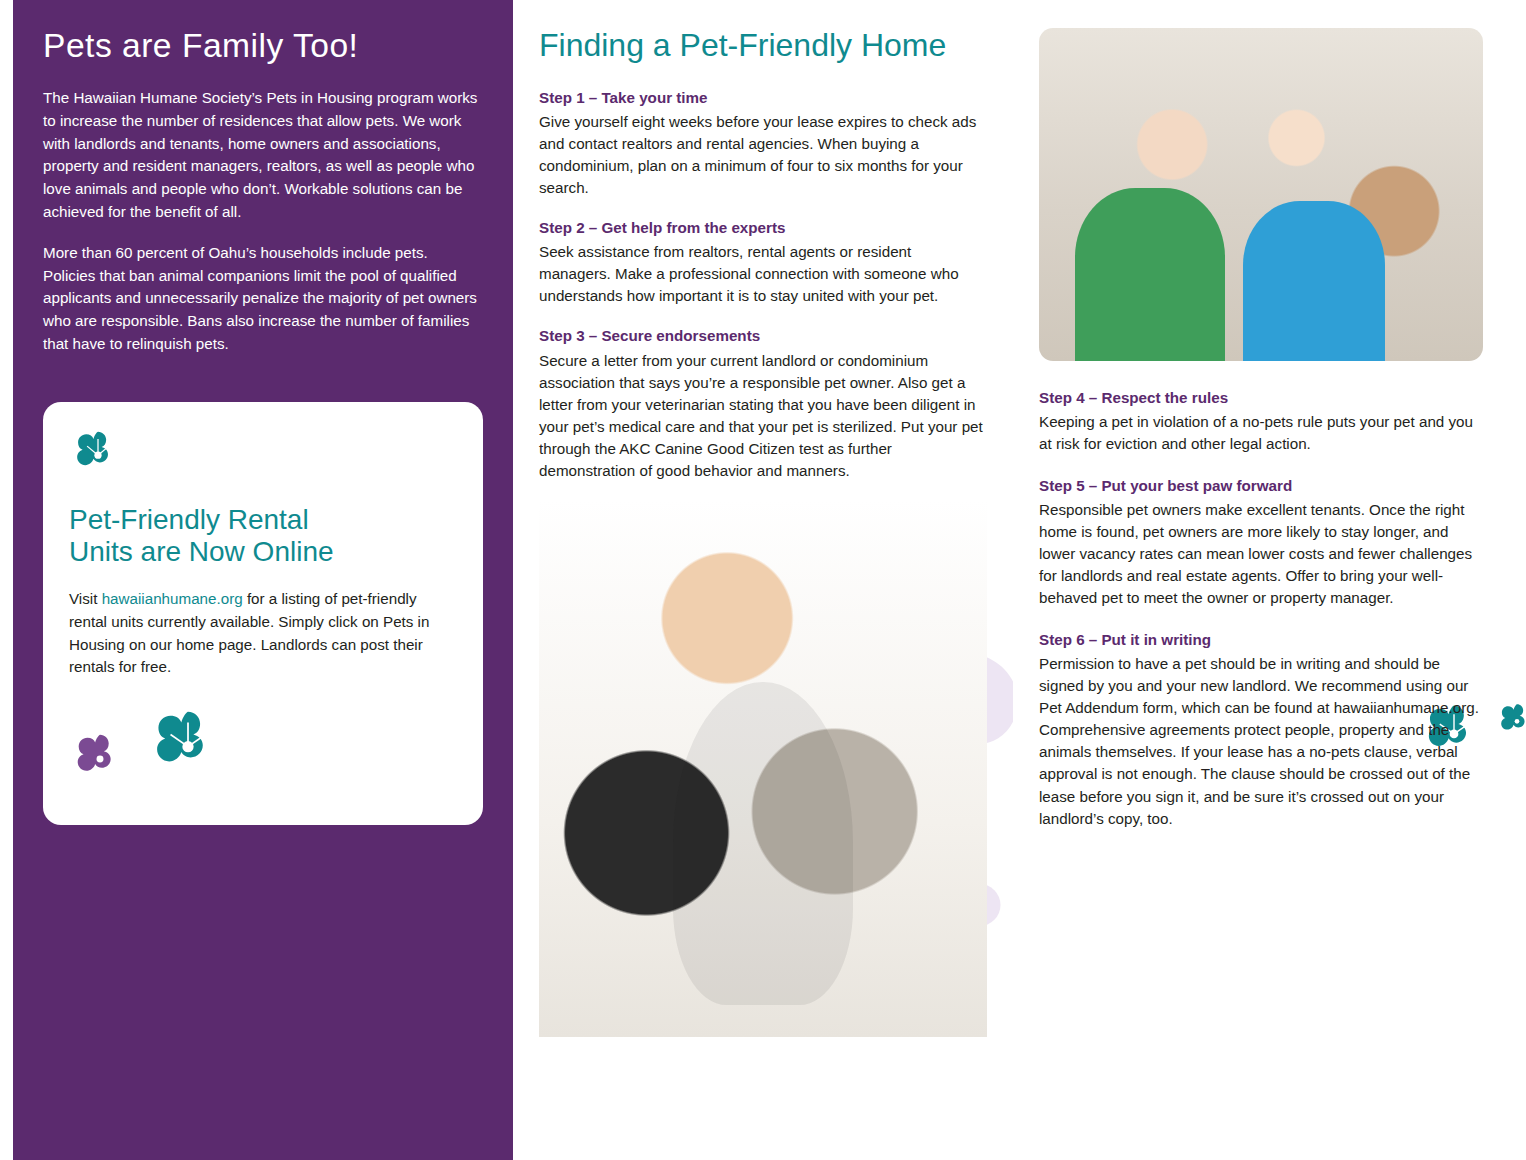Pets are Family Too!
The Hawaiian Humane Society’s Pets in Housing program works to increase the number of residences that allow pets. We work with landlords and tenants, home owners and associations, property and resident managers, realtors, as well as people who love animals and people who don’t. Workable solutions can be achieved for the benefit of all.
More than 60 percent of Oahu’s households include pets. Policies that ban animal companions limit the pool of qualified applicants and unnecessarily penalize the majority of pet owners who are responsible. Bans also increase the number of families that have to relinquish pets.
Pet-Friendly Rental
Units are Now Online
Visit hawaiianhumane.org for a listing of pet-friendly rental units currently available. Simply click on Pets in Housing on our home page. Landlords can post their rentals for free.
Finding a Pet-Friendly Home
Step 1 – Take your time
Give yourself eight weeks before your lease expires to check ads and contact realtors and rental agencies. When buying a condominium, plan on a minimum of four to six months for your search.
Step 2 – Get help from the experts
Seek assistance from realtors, rental agents or resident managers. Make a professional connection with someone who understands how important it is to stay united with your pet.
Step 3 – Secure endorsements
Secure a letter from your current landlord or condominium association that says you’re a responsible pet owner. Also get a letter from your veterinarian stating that you have been diligent in your pet’s medical care and that your pet is sterilized. Put your pet through the AKC Canine Good Citizen test as further demonstration of good behavior and manners.
A woman smiles while holding a black cat and a silver tabby cat.
A couple sits on a couch holding a Cavalier King Charles Spaniel.
Step 4 – Respect the rules
Keeping a pet in violation of a no-pets rule puts your pet and you at risk for eviction and other legal action.
Step 5 – Put your best paw forward
Responsible pet owners make excellent tenants. Once the right home is found, pet owners are more likely to stay longer, and lower vacancy rates can mean lower costs and fewer challenges for landlords and real estate agents. Offer to bring your well-behaved pet to meet the owner or property manager.
Step 6 – Put it in writing
Permission to have a pet should be in writing and should be signed by you and your new landlord. We recommend using our Pet Addendum form, which can be found at hawaiianhumane.org. Comprehensive agreements protect people, property and the animals themselves. If your lease has a no-pets clause, verbal approval is not enough. The clause should be crossed out of the lease before you sign it, and be sure it’s crossed out on your landlord’s copy, too.